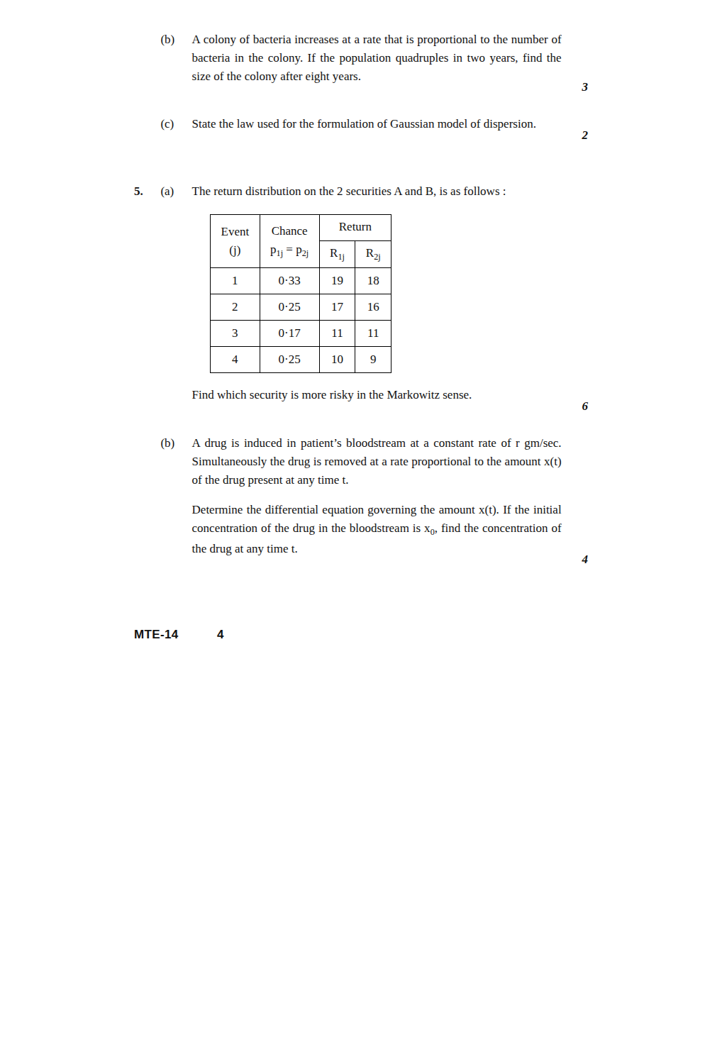(b)
A colony of bacteria increases at a rate that is proportional to the number of bacteria in the colony. If the population quadruples in two years, find the size of the colony after eight years.
3
(c)
State the law used for the formulation of Gaussian model of dispersion.
2
5.
(a)
The return distribution on the 2 securities A and B, is as follows :
| Event (j) | Chance p 1j = p 2j | Return |
| --- | --- | --- |
| R 1j | R 2j |
| 1 | 0·33 | 19 | 18 |
| 2 | 0·25 | 17 | 16 |
| 3 | 0·17 | 11 | 11 |
| 4 | 0·25 | 10 | 9 |
Find which security is more risky in the Markowitz sense.
6
(b)
A drug is induced in patient’s bloodstream at a constant rate of r gm/sec. Simultaneously the drug is removed at a rate proportional to the amount x(t) of the drug present at any time t.
Determine the differential equation governing the amount x(t). If the initial concentration of the drug in the bloodstream is x0, find the concentration of the drug at any time t.
4
MTE-14 4